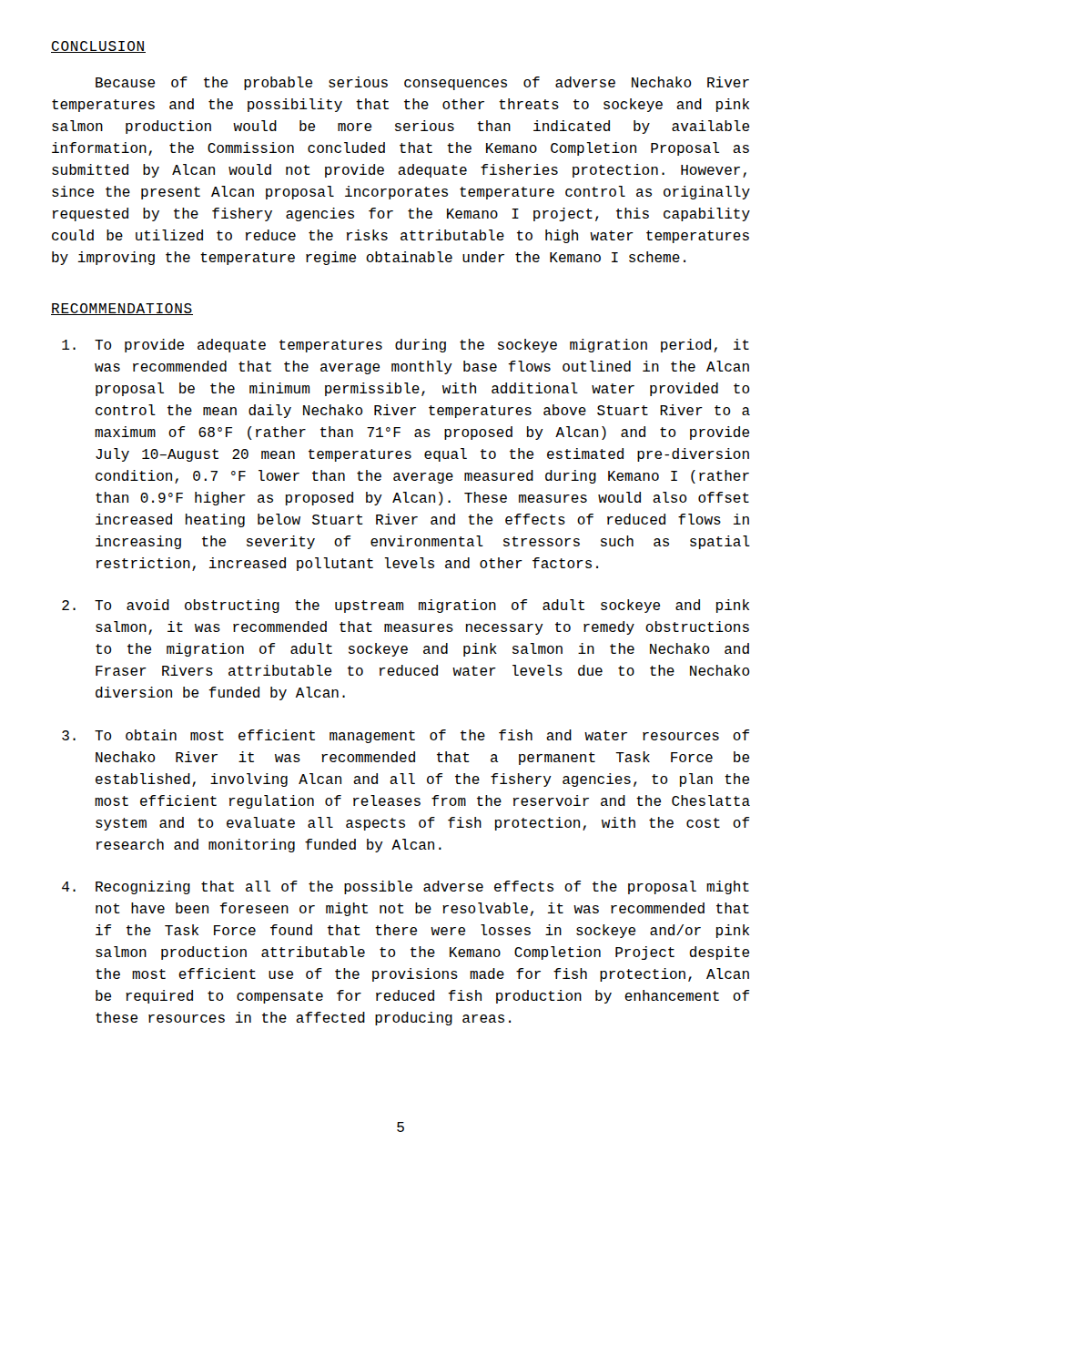CONCLUSION
Because of the probable serious consequences of adverse Nechako River temperatures and the possibility that the other threats to sockeye and pink salmon production would be more serious than indicated by available information, the Commission concluded that the Kemano Completion Proposal as submitted by Alcan would not provide adequate fisheries protection. However, since the present Alcan proposal incorporates temperature control as originally requested by the fishery agencies for the Kemano I project, this capability could be utilized to reduce the risks attributable to high water temperatures by improving the temperature regime obtainable under the Kemano I scheme.
RECOMMENDATIONS
To provide adequate temperatures during the sockeye migration period, it was recommended that the average monthly base flows outlined in the Alcan proposal be the minimum permissible, with additional water provided to control the mean daily Nechako River temperatures above Stuart River to a maximum of 68°F (rather than 71°F as proposed by Alcan) and to provide July 10–August 20 mean temperatures equal to the estimated pre-diversion condition, 0.7 °F lower than the average measured during Kemano I (rather than 0.9°F higher as proposed by Alcan). These measures would also offset increased heating below Stuart River and the effects of reduced flows in increasing the severity of environmental stressors such as spatial restriction, increased pollutant levels and other factors.
To avoid obstructing the upstream migration of adult sockeye and pink salmon, it was recommended that measures necessary to remedy obstructions to the migration of adult sockeye and pink salmon in the Nechako and Fraser Rivers attributable to reduced water levels due to the Nechako diversion be funded by Alcan.
To obtain most efficient management of the fish and water resources of Nechako River it was recommended that a permanent Task Force be established, involving Alcan and all of the fishery agencies, to plan the most efficient regulation of releases from the reservoir and the Cheslatta system and to evaluate all aspects of fish protection, with the cost of research and monitoring funded by Alcan.
Recognizing that all of the possible adverse effects of the proposal might not have been foreseen or might not be resolvable, it was recommended that if the Task Force found that there were losses in sockeye and/or pink salmon production attributable to the Kemano Completion Project despite the most efficient use of the provisions made for fish protection, Alcan be required to compensate for reduced fish production by enhancement of these resources in the affected producing areas.
5